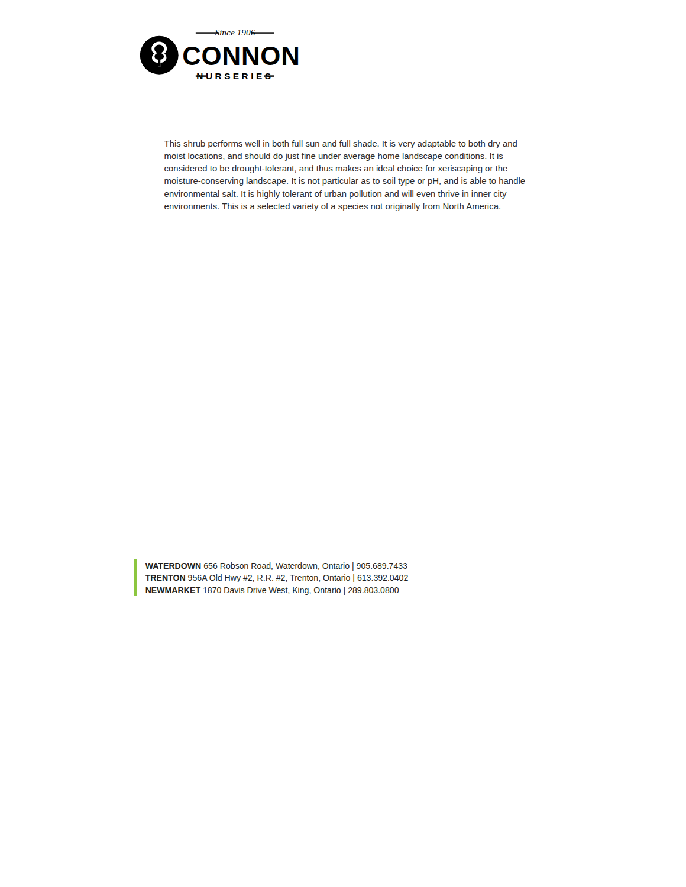Since 1906 CONNON NURSERIES
This shrub performs well in both full sun and full shade. It is very adaptable to both dry and moist locations, and should do just fine under average home landscape conditions. It is considered to be drought-tolerant, and thus makes an ideal choice for xeriscaping or the moisture-conserving landscape. It is not particular as to soil type or pH, and is able to handle environmental salt. It is highly tolerant of urban pollution and will even thrive in inner city environments. This is a selected variety of a species not originally from North America.
WATERDOWN 656 Robson Road, Waterdown, Ontario | 905.689.7433
TRENTON 956A Old Hwy #2, R.R. #2, Trenton, Ontario | 613.392.0402
NEWMARKET 1870 Davis Drive West, King, Ontario | 289.803.0800